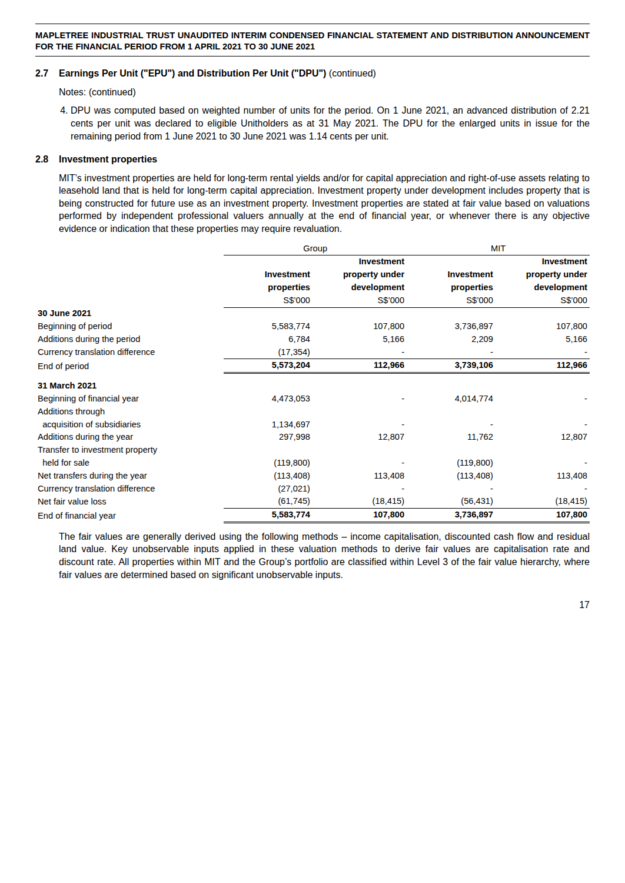MAPLETREE INDUSTRIAL TRUST UNAUDITED INTERIM CONDENSED FINANCIAL STATEMENT AND DISTRIBUTION ANNOUNCEMENT FOR THE FINANCIAL PERIOD FROM 1 APRIL 2021 TO 30 JUNE 2021
2.7 Earnings Per Unit ("EPU") and Distribution Per Unit ("DPU") (continued)
Notes: (continued)
DPU was computed based on weighted number of units for the period. On 1 June 2021, an advanced distribution of 2.21 cents per unit was declared to eligible Unitholders as at 31 May 2021. The DPU for the enlarged units in issue for the remaining period from 1 June 2021 to 30 June 2021 was 1.14 cents per unit.
2.8 Investment properties
MIT’s investment properties are held for long-term rental yields and/or for capital appreciation and right-of-use assets relating to leasehold land that is held for long-term capital appreciation. Investment property under development includes property that is being constructed for future use as an investment property. Investment properties are stated at fair value based on valuations performed by independent professional valuers annually at the end of financial year, or whenever there is any objective evidence or indication that these properties may require revaluation.
| | Group | MIT |
| | | Investment | | Investment |
| | Investment | property under | Investment | property under |
| | properties | development | properties | development |
| | S$’000 | S$’000 | S$’000 | S$’000 |
| 30 June 2021 | | | | |
| Beginning of period | 5,583,774 | 107,800 | 3,736,897 | 107,800 |
| Additions during the period | 6,784 | 5,166 | 2,209 | 5,166 |
| Currency translation difference | (17,354) | - | - | - |
| End of period | 5,573,204 | 112,966 | 3,739,106 | 112,966 |
| 31 March 2021 | | | | |
| Beginning of financial year | 4,473,053 | - | 4,014,774 | - |
| Additions through | | | | |
| acquisition of subsidiaries | 1,134,697 | - | - | - |
| Additions during the year | 297,998 | 12,807 | 11,762 | 12,807 |
| Transfer to investment property | | | | |
| held for sale | (119,800) | - | (119,800) | - |
| Net transfers during the year | (113,408) | 113,408 | (113,408) | 113,408 |
| Currency translation difference | (27,021) | - | - | - |
| Net fair value loss | (61,745) | (18,415) | (56,431) | (18,415) |
| End of financial year | 5,583,774 | 107,800 | 3,736,897 | 107,800 |
The fair values are generally derived using the following methods – income capitalisation, discounted cash flow and residual land value. Key unobservable inputs applied in these valuation methods to derive fair values are capitalisation rate and discount rate. All properties within MIT and the Group’s portfolio are classified within Level 3 of the fair value hierarchy, where fair values are determined based on significant unobservable inputs.
17